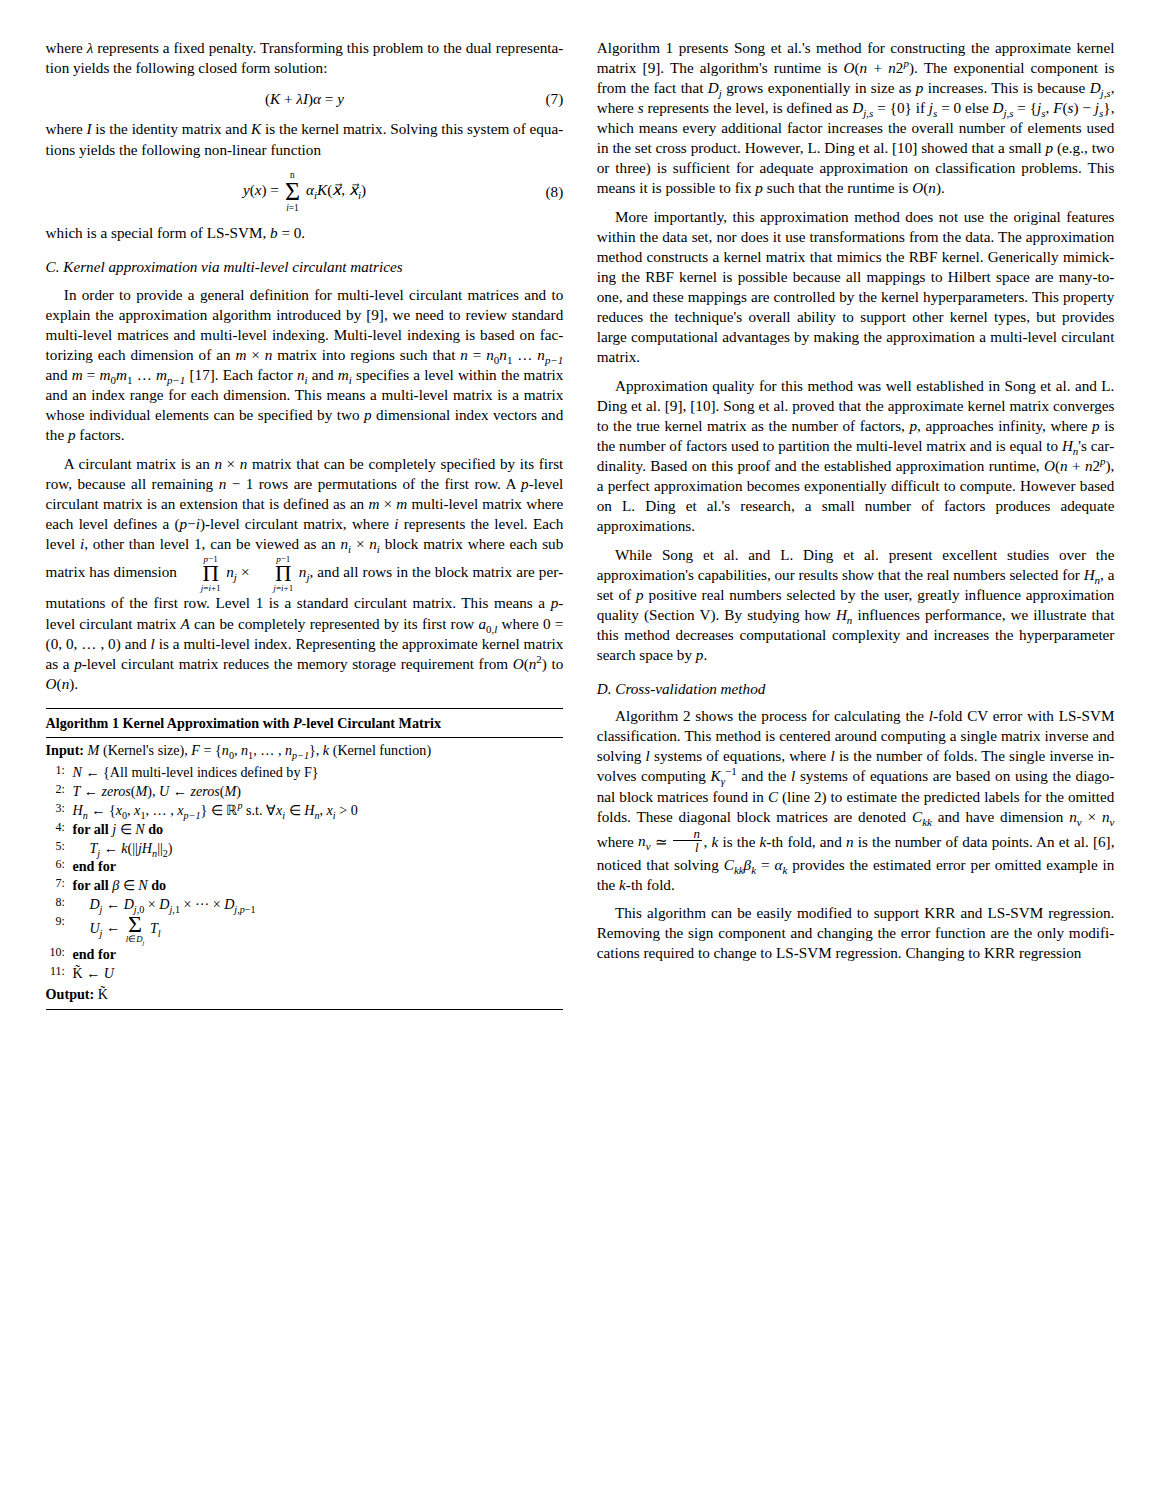where λ represents a fixed penalty. Transforming this problem to the dual representation yields the following closed form solution:
(K + λI)α = y (7)
where I is the identity matrix and K is the kernel matrix. Solving this system of equations yields the following non-linear function
y(x) = nΣi=1 αi K(x⃗, x⃗i) (8)
which is a special form of LS-SVM, b = 0.
C. Kernel approximation via multi-level circulant matrices
In order to provide a general definition for multi-level circulant matrices and to explain the approximation algorithm introduced by [9], we need to review standard multi-level matrices and multi-level indexing. Multi-level indexing is based on factorizing each dimension of an m × n matrix into regions such that n = n0n1 … np−1 and m = m0m1 … mp−1 [17]. Each factor ni and mi specifies a level within the matrix and an index range for each dimension. This means a multi-level matrix is a matrix whose individual elements can be specified by two p dimensional index vectors and the p factors.
A circulant matrix is an n × n matrix that can be completely specified by its first row, because all remaining n − 1 rows are permutations of the first row. A p-level circulant matrix is an extension that is defined as an m × m multi-level matrix where each level defines a (p−i)-level circulant matrix, where i represents the level. Each level i, other than level 1, can be viewed as an ni × ni block matrix where each sub matrix has dimension p−1 Πj=i+1 nj × p−1 Πj=i+1 nj, and all rows in the block matrix are permutations of the first row. Level 1 is a standard circulant matrix. This means a p-level circulant matrix A can be completely represented by its first row a0,l where 0 = (0, 0, … , 0) and l is a multi-level index. Representing the approximate kernel matrix as a p-level circulant matrix reduces the memory storage requirement from O(n2) to O(n).
Algorithm 1 Kernel Approximation with P-level Circulant Matrix
Input: M (Kernel's size), F = {n0, n1, … , np−1}, k (Kernel function)
N ← {All multi-level indices defined by F}
T ← zeros(M), U ← zeros(M)
Hn ← {x0, x1, … , xp−1} ∈ ℝp s.t. ∀xi ∈ Hn, xi > 0
for all j ∈ N do
Tj ← k(||jHn||2)
end for
for all β ∈ N do
Dj ← Dj,0 × Dj,1 × ··· × Dj,p−1
Uj ← Σl∈Dj Tl
end for
K̃ ← U
Output: K̃
Algorithm 1 presents Song et al.'s method for constructing the approximate kernel matrix [9]. The algorithm's runtime is O(n + n2p). The exponential component is from the fact that Dj grows exponentially in size as p increases. This is because Dj,s, where s represents the level, is defined as Dj,s = {0} if js = 0 else Dj,s = {js, F(s) − js}, which means every additional factor increases the overall number of elements used in the set cross product. However, L. Ding et al. [10] showed that a small p (e.g., two or three) is sufficient for adequate approximation on classification problems. This means it is possible to fix p such that the runtime is O(n).
More importantly, this approximation method does not use the original features within the data set, nor does it use transformations from the data. The approximation method constructs a kernel matrix that mimics the RBF kernel. Generically mimicking the RBF kernel is possible because all mappings to Hilbert space are many-to-one, and these mappings are controlled by the kernel hyperparameters. This property reduces the technique's overall ability to support other kernel types, but provides large computational advantages by making the approximation a multi-level circulant matrix.
Approximation quality for this method was well established in Song et al. and L. Ding et al. [9], [10]. Song et al. proved that the approximate kernel matrix converges to the true kernel matrix as the number of factors, p, approaches infinity, where p is the number of factors used to partition the multi-level matrix and is equal to Hn's cardinality. Based on this proof and the established approximation runtime, O(n + n2p), a perfect approximation becomes exponentially difficult to compute. However based on L. Ding et al.'s research, a small number of factors produces adequate approximations.
While Song et al. and L. Ding et al. present excellent studies over the approximation's capabilities, our results show that the real numbers selected for Hn, a set of p positive real numbers selected by the user, greatly influence approximation quality (Section V). By studying how Hn influences performance, we illustrate that this method decreases computational complexity and increases the hyperparameter search space by p.
D. Cross-validation method
Algorithm 2 shows the process for calculating the l-fold CV error with LS-SVM classification. This method is centered around computing a single matrix inverse and solving l systems of equations, where l is the number of folds. The single inverse involves computing Kγ−1 and the l systems of equations are based on using the diagonal block matrices found in C (line 2) to estimate the predicted labels for the omitted folds. These diagonal block matrices are denoted Ckk and have dimension nv × nv where nv ≃ nl, k is the k-th fold, and n is the number of data points. An et al. [6], noticed that solving Ckkβk = αk provides the estimated error per omitted example in the k-th fold.
This algorithm can be easily modified to support KRR and LS-SVM regression. Removing the sign component and changing the error function are the only modifications required to change to LS-SVM regression. Changing to KRR regression